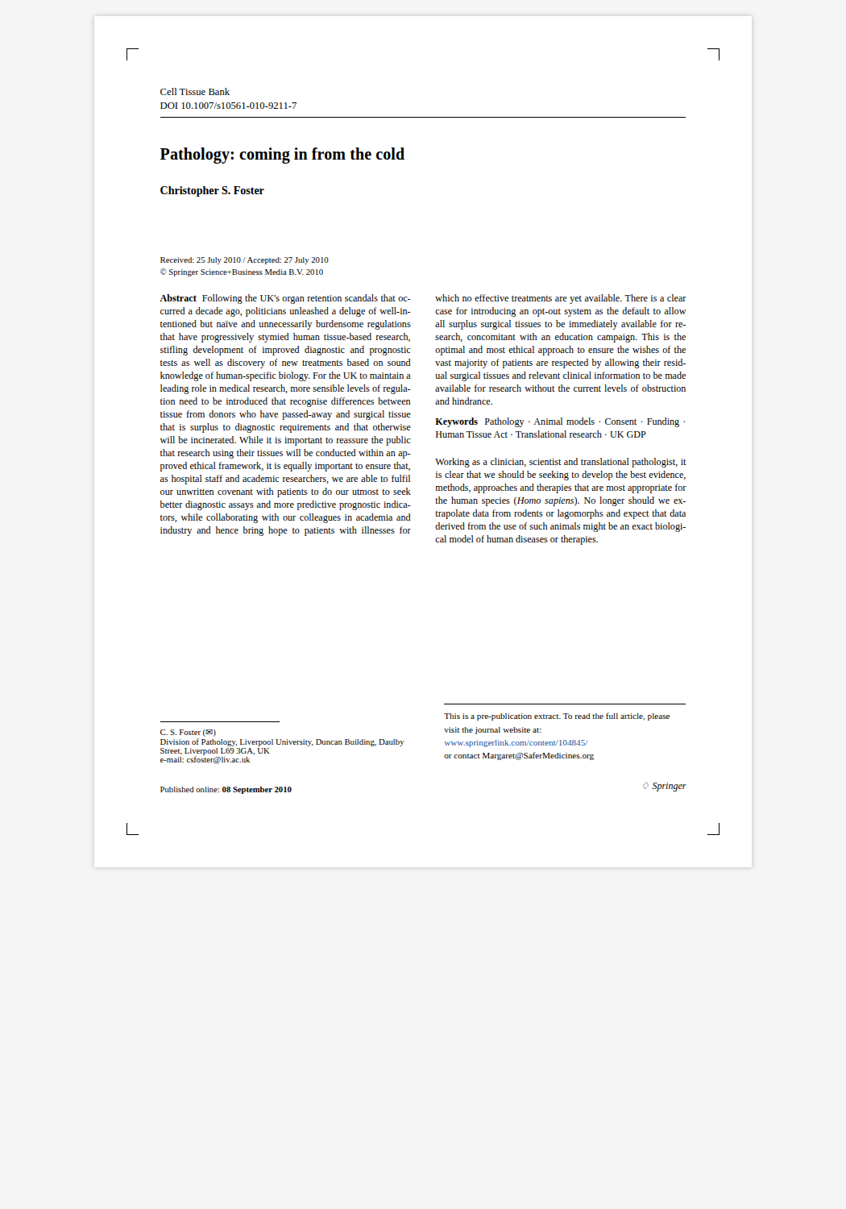Cell Tissue Bank
DOI 10.1007/s10561-010-9211-7
Pathology: coming in from the cold
Christopher S. Foster
Received: 25 July 2010 / Accepted: 27 July 2010
© Springer Science+Business Media B.V. 2010
Abstract Following the UK's organ retention scandals that occurred a decade ago, politicians unleashed a deluge of well-intentioned but naïve and unnecessarily burdensome regulations that have progressively stymied human tissue-based research, stifling development of improved diagnostic and prognostic tests as well as discovery of new treatments based on sound knowledge of human-specific biology. For the UK to maintain a leading role in medical research, more sensible levels of regulation need to be introduced that recognise differences between tissue from donors who have passed-away and surgical tissue that is surplus to diagnostic requirements and that otherwise will be incinerated. While it is important to reassure the public that research using their tissues will be conducted within an approved ethical framework, it is equally important to ensure that, as hospital staff and academic researchers, we are able to fulfil our unwritten covenant with patients to do our utmost to seek better diagnostic assays and more predictive prognostic indicators, while collaborating with our colleagues in academia and industry and hence bring hope to patients with illnesses for which no effective treatments are yet available. There is a clear case for introducing an opt-out system as the default to allow all surplus surgical tissues to be immediately available for research, concomitant with an education campaign. This is the optimal and most ethical approach to ensure the wishes of the vast majority of patients are respected by allowing their residual surgical tissues and relevant clinical information to be made available for research without the current levels of obstruction and hindrance.
Keywords Pathology · Animal models · Consent · Funding · Human Tissue Act · Translational research · UK GDP
Working as a clinician, scientist and translational pathologist, it is clear that we should be seeking to develop the best evidence, methods, approaches and therapies that are most appropriate for the human species (Homo sapiens). No longer should we extrapolate data from rodents or lagomorphs and expect that data derived from the use of such animals might be an exact biological model of human diseases or therapies.
C. S. Foster (✉)
Division of Pathology, Liverpool University, Duncan Building, Daulby Street, Liverpool L69 3GA, UK
e-mail: csfoster@liv.ac.uk
Published online: 08 September 2010
This is a pre-publication extract. To read the full article, please visit the journal website at:
www.springerlink.com/content/104845/
or contact Margaret@SaferMedicines.org
♢ Springer